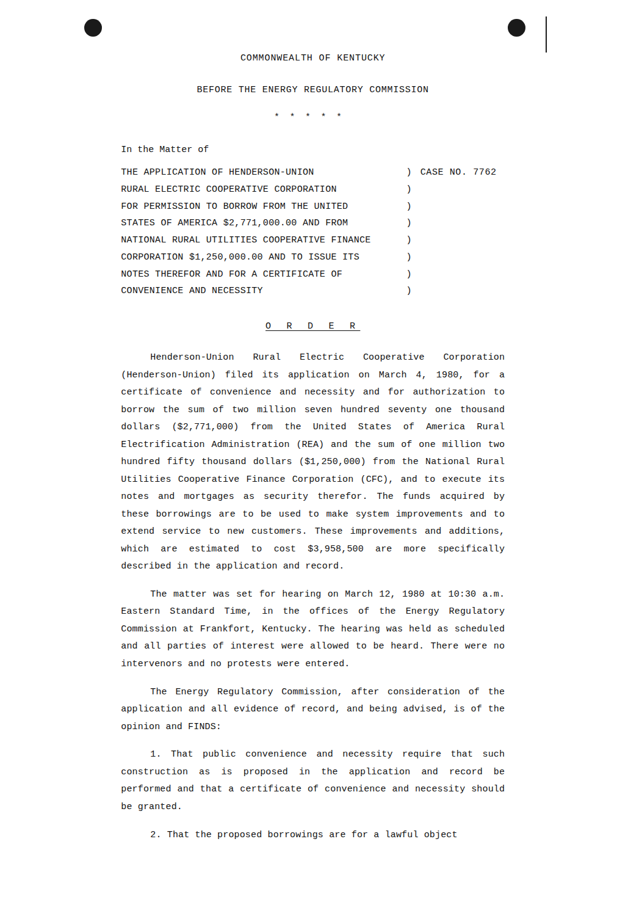Commonwealth of Kentucky
Before the Energy Regulatory Commission
*****
In the Matter of
| THE APPLICATION OF HENDERSON-UNION RURAL ELECTRIC COOPERATIVE CORPORATION FOR PERMISSION TO BORROW FROM THE UNITED STATES OF AMERICA $2,771,000.00 AND FROM NATIONAL RURAL UTILITIES COOPERATIVE FINANCE CORPORATION $1,250,000.00 AND TO ISSUE ITS NOTES THEREFOR AND FOR A CERTIFICATE OF CONVENIENCE AND NECESSITY | ) ) ) ) ) ) ) ) | CASE NO. 7762 |
O R D E R
Henderson-Union Rural Electric Cooperative Corporation (Henderson-Union) filed its application on March 4, 1980, for a certificate of convenience and necessity and for authorization to borrow the sum of two million seven hundred seventy one thousand dollars ($2,771,000) from the United States of America Rural Electrification Administration (REA) and the sum of one million two hundred fifty thousand dollars ($1,250,000) from the National Rural Utilities Cooperative Finance Corporation (CFC), and to execute its notes and mortgages as security therefor. The funds acquired by these borrowings are to be used to make system improvements and to extend service to new customers. These improvements and additions, which are estimated to cost $3,958,500 are more specifically described in the application and record.
The matter was set for hearing on March 12, 1980 at 10:30 a.m. Eastern Standard Time, in the offices of the Energy Regulatory Commission at Frankfort, Kentucky. The hearing was held as scheduled and all parties of interest were allowed to be heard. There were no intervenors and no protests were entered.
The Energy Regulatory Commission, after consideration of the application and all evidence of record, and being advised, is of the opinion and FINDS:
1. That public convenience and necessity require that such construction as is proposed in the application and record be performed and that a certificate of convenience and necessity should be granted.
2. That the proposed borrowings are for a lawful object